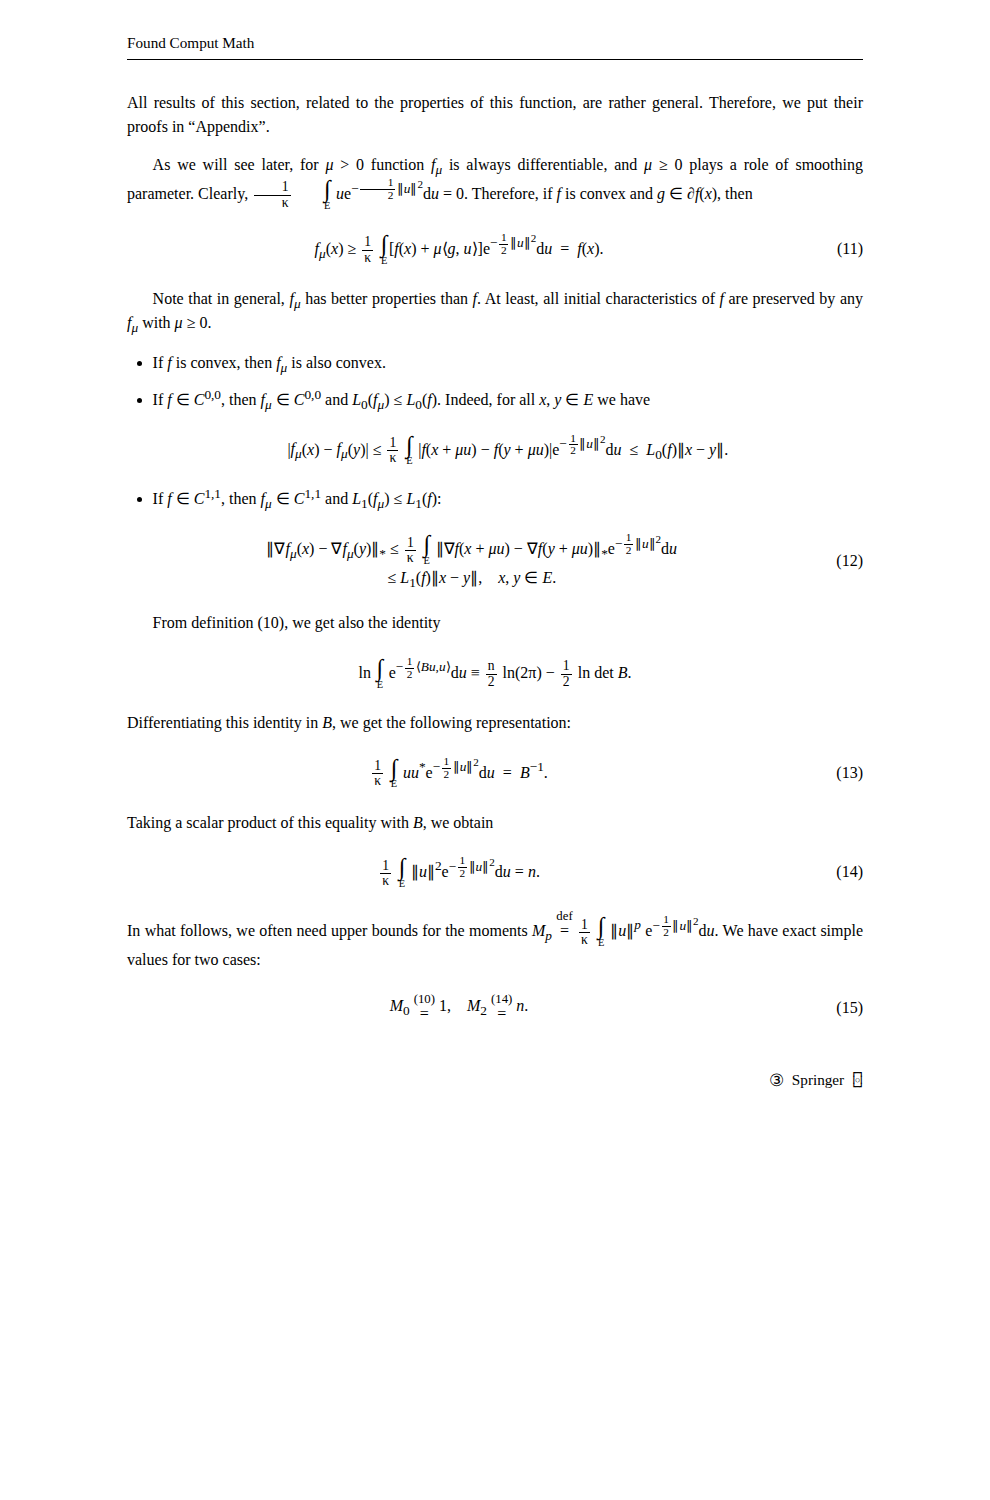Found Comput Math
All results of this section, related to the properties of this function, are rather general. Therefore, we put their proofs in “Appendix”.
As we will see later, for μ > 0 function fμ is always differentiable, and μ ≥ 0 plays a role of smoothing parameter. Clearly, 1 κ ∫E ue−12∥u∥2du = 0. Therefore, if f is convex and g ∈ ∂f(x), then
fμ(x) ≥ 1 κ ∫E[f(x) + μ⟨g, u⟩]e−12∥u∥2du = f(x).
(11)
Note that in general, fμ has better properties than f. At least, all initial characteristics of f are preserved by any fμ with μ ≥ 0.
If f is convex, then fμ is also convex.
If f ∈ C0,0, then fμ ∈ C0,0 and L0(fμ) ≤ L0(f). Indeed, for all x, y ∈ E we have
|fμ(x) − fμ(y)| ≤ 1 κ ∫E |f(x + μu) − f(y + μu)|e−12∥u∥2du ≤ L0(f)∥x − y∥.
If f ∈ C1,1, then fμ ∈ C1,1 and L1(fμ) ≤ L1(f):
∥∇fμ(x) − ∇fμ(y)∥* ≤ 1 κ ∫E ∥∇f(x + μu) − ∇f(y + μu)∥*e−12∥u∥2du
≤ L1(f)∥x − y∥, x, y ∈ E.
(12)
From definition (10), we get also the identity
ln ∫E e−12⟨Bu,u⟩du ≡ n 2 ln(2π) − 12 ln det B.
Differentiating this identity in B, we get the following representation:
1 κ ∫E uu*e−12∥u∥2du = B−1.
(13)
Taking a scalar product of this equality with B, we obtain
1 κ ∫E ∥u∥2e−12∥u∥2du = n.
(14)
In what follows, we often need upper bounds for the moments Mp def= 1 κ ∫E ∥u∥p e−12∥u∥2du. We have exact simple values for two cases:
M0 (10)= 1, M2 (14)= n.
(15)
③ Springer ┏━┓ ┃○┃ ┗━┛